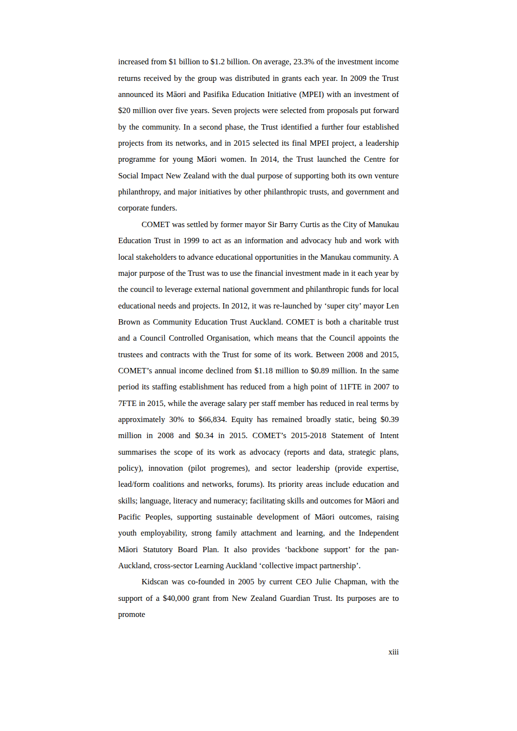increased from $1 billion to $1.2 billion. On average, 23.3% of the investment income returns received by the group was distributed in grants each year. In 2009 the Trust announced its Māori and Pasifika Education Initiative (MPEI) with an investment of $20 million over five years. Seven projects were selected from proposals put forward by the community. In a second phase, the Trust identified a further four established projects from its networks, and in 2015 selected its final MPEI project, a leadership programme for young Māori women. In 2014, the Trust launched the Centre for Social Impact New Zealand with the dual purpose of supporting both its own venture philanthropy, and major initiatives by other philanthropic trusts, and government and corporate funders.
COMET was settled by former mayor Sir Barry Curtis as the City of Manukau Education Trust in 1999 to act as an information and advocacy hub and work with local stakeholders to advance educational opportunities in the Manukau community. A major purpose of the Trust was to use the financial investment made in it each year by the council to leverage external national government and philanthropic funds for local educational needs and projects. In 2012, it was re-launched by ‘super city’ mayor Len Brown as Community Education Trust Auckland. COMET is both a charitable trust and a Council Controlled Organisation, which means that the Council appoints the trustees and contracts with the Trust for some of its work. Between 2008 and 2015, COMET’s annual income declined from $1.18 million to $0.89 million. In the same period its staffing establishment has reduced from a high point of 11FTE in 2007 to 7FTE in 2015, while the average salary per staff member has reduced in real terms by approximately 30% to $66,834. Equity has remained broadly static, being $0.39 million in 2008 and $0.34 in 2015. COMET’s 2015-2018 Statement of Intent summarises the scope of its work as advocacy (reports and data, strategic plans, policy), innovation (pilot progremes), and sector leadership (provide expertise, lead/form coalitions and networks, forums). Its priority areas include education and skills; language, literacy and numeracy; facilitating skills and outcomes for Māori and Pacific Peoples, supporting sustainable development of Māori outcomes, raising youth employability, strong family attachment and learning, and the Independent Māori Statutory Board Plan. It also provides ‘backbone support’ for the pan-Auckland, cross-sector Learning Auckland ‘collective impact partnership’.
Kidscan was co-founded in 2005 by current CEO Julie Chapman, with the support of a $40,000 grant from New Zealand Guardian Trust. Its purposes are to promote
xiii